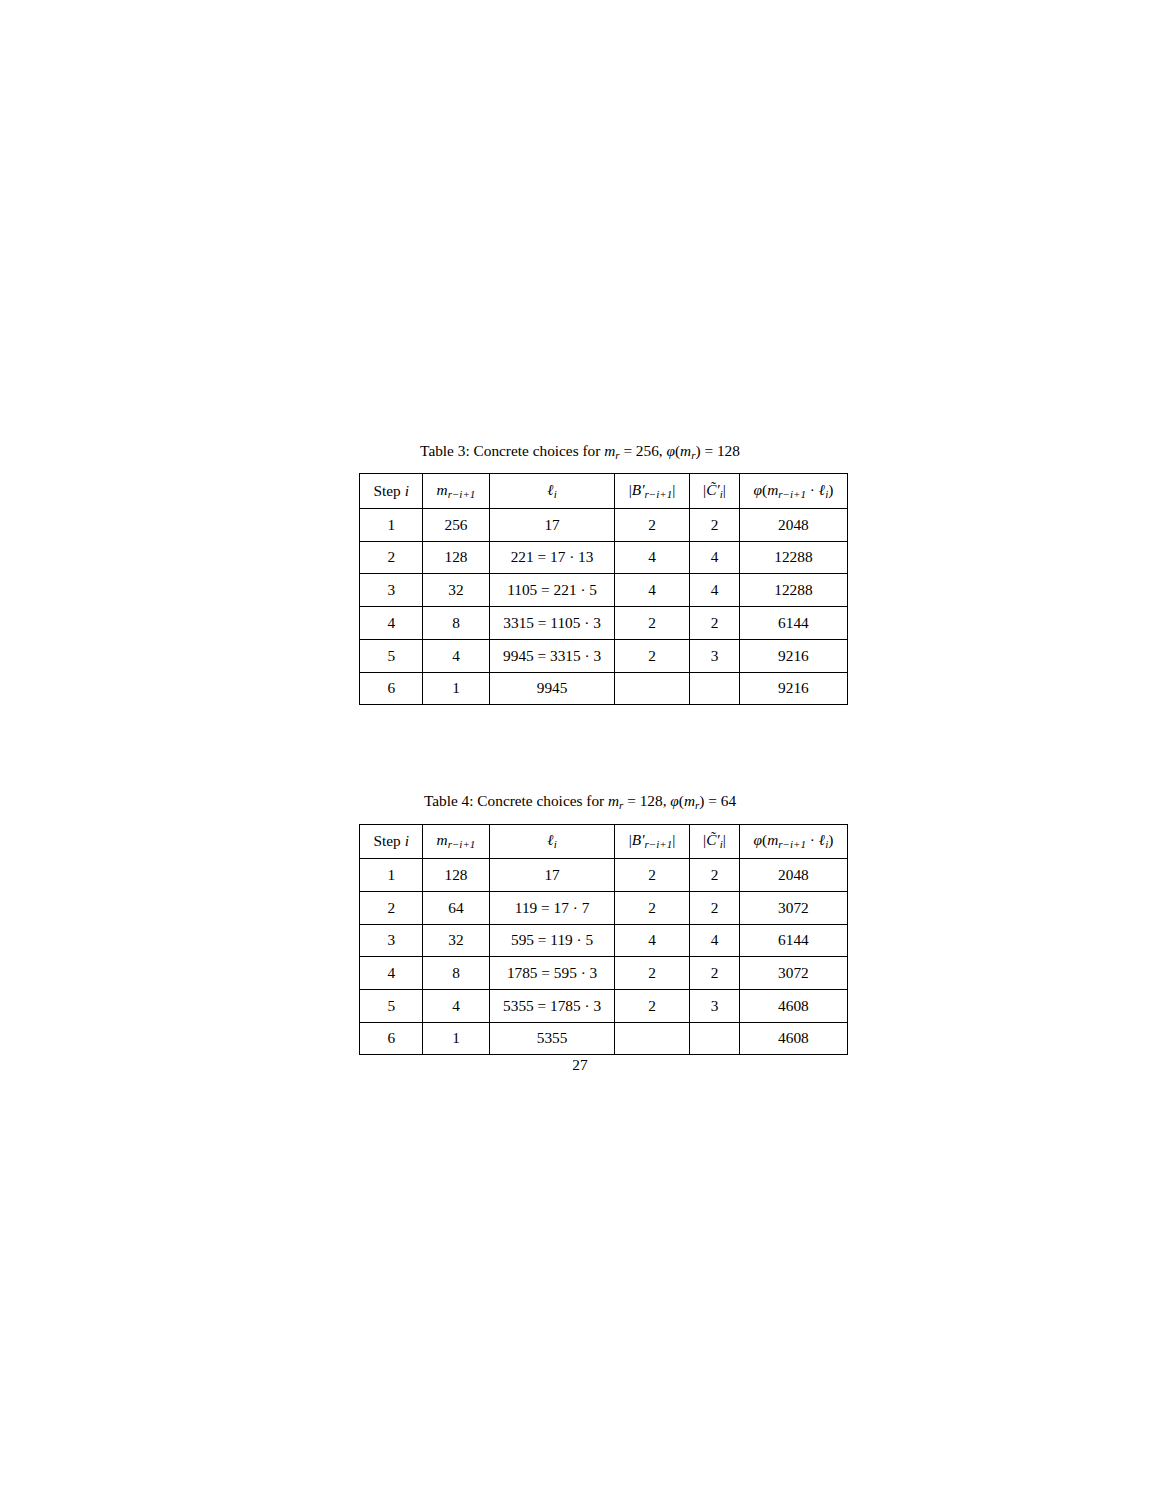Table 3: Concrete choices for mr = 256, φ(mr) = 128
| Step i | m r−i+1 | ℓ i | / B′ r−i+1 / | / C̃′ i / | φ ( m r−i+1 · ℓ i ) |
| --- | --- | --- | --- | --- | --- |
| 1 | 256 | 17 | 2 | 2 | 2048 |
| 2 | 128 | 221 = 17 · 13 | 4 | 4 | 12288 |
| 3 | 32 | 1105 = 221 · 5 | 4 | 4 | 12288 |
| 4 | 8 | 3315 = 1105 · 3 | 2 | 2 | 6144 |
| 5 | 4 | 9945 = 3315 · 3 | 2 | 3 | 9216 |
| 6 | 1 | 9945 | | | 9216 |
Table 4: Concrete choices for mr = 128, φ(mr) = 64
| Step i | m r−i+1 | ℓ i | / B′ r−i+1 / | / C̃′ i / | φ ( m r−i+1 · ℓ i ) |
| --- | --- | --- | --- | --- | --- |
| 1 | 128 | 17 | 2 | 2 | 2048 |
| 2 | 64 | 119 = 17 · 7 | 2 | 2 | 3072 |
| 3 | 32 | 595 = 119 · 5 | 4 | 4 | 6144 |
| 4 | 8 | 1785 = 595 · 3 | 2 | 2 | 3072 |
| 5 | 4 | 5355 = 1785 · 3 | 2 | 3 | 4608 |
| 6 | 1 | 5355 | | | 4608 |
27